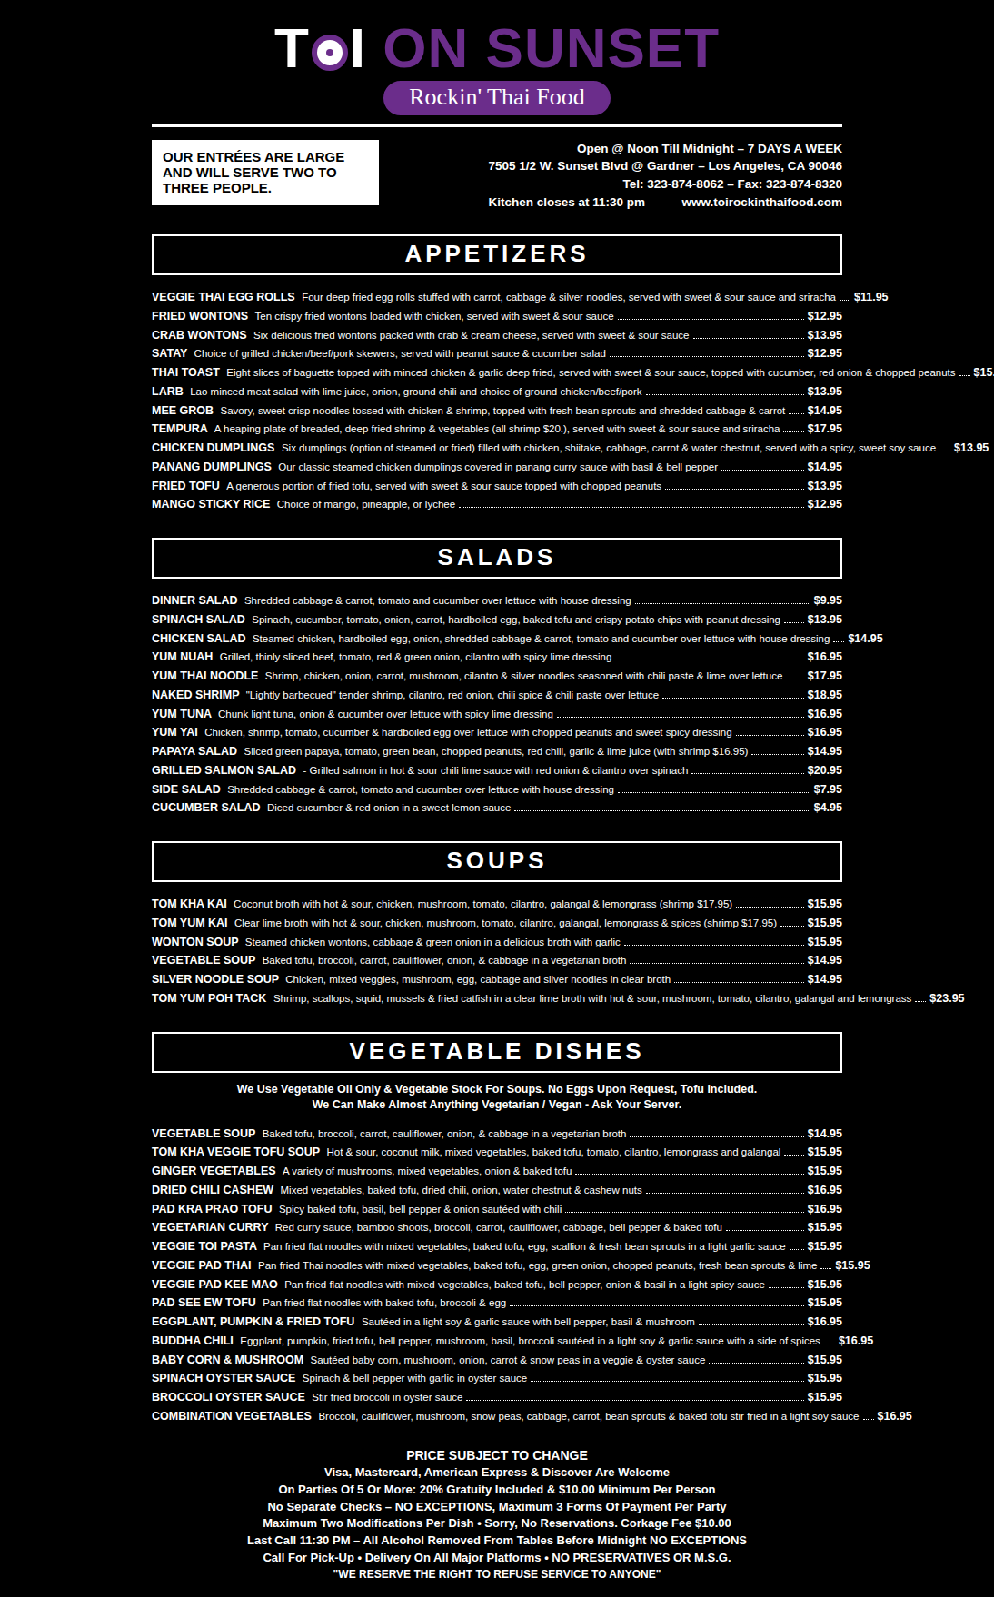T I ON SUNSET
Rockin' Thai Food
Our entrées are large and will serve two to three people.
Open @ Noon Till Midnight – 7 DAYS A WEEK
7505 1/2 W. Sunset Blvd @ Gardner – Los Angeles, CA 90046
Tel: 323-874-8062 – Fax: 323-874-8320
Kitchen closes at 11:30 pm www.toirockinthaifood.com
Appetizers
Veggie Thai Egg Rolls Four deep fried egg rolls stuffed with carrot, cabbage & silver noodles, served with sweet & sour sauce and sriracha $11.95
Fried Wontons Ten crispy fried wontons loaded with chicken, served with sweet & sour sauce $12.95
Crab Wontons Six delicious fried wontons packed with crab & cream cheese, served with sweet & sour sauce $13.95
Satay Choice of grilled chicken/beef/pork skewers, served with peanut sauce & cucumber salad $12.95
Thai Toast Eight slices of baguette topped with minced chicken & garlic deep fried, served with sweet & sour sauce, topped with cucumber, red onion & chopped peanuts $15.95
Larb Lao minced meat salad with lime juice, onion, ground chili and choice of ground chicken/beef/pork $13.95
Mee Grob Savory, sweet crisp noodles tossed with chicken & shrimp, topped with fresh bean sprouts and shredded cabbage & carrot $14.95
Tempura A heaping plate of breaded, deep fried shrimp & vegetables (all shrimp $20.), served with sweet & sour sauce and sriracha $17.95
Chicken Dumplings Six dumplings (option of steamed or fried) filled with chicken, shiitake, cabbage, carrot & water chestnut, served with a spicy, sweet soy sauce $13.95
Panang Dumplings Our classic steamed chicken dumplings covered in panang curry sauce with basil & bell pepper $14.95
Fried Tofu A generous portion of fried tofu, served with sweet & sour sauce topped with chopped peanuts $13.95
Mango Sticky Rice Choice of mango, pineapple, or lychee $12.95
Salads
Dinner Salad Shredded cabbage & carrot, tomato and cucumber over lettuce with house dressing $9.95
Spinach Salad Spinach, cucumber, tomato, onion, carrot, hardboiled egg, baked tofu and crispy potato chips with peanut dressing $13.95
Chicken Salad Steamed chicken, hardboiled egg, onion, shredded cabbage & carrot, tomato and cucumber over lettuce with house dressing $14.95
Yum Nuah Grilled, thinly sliced beef, tomato, red & green onion, cilantro with spicy lime dressing $16.95
Yum Thai Noodle Shrimp, chicken, onion, carrot, mushroom, cilantro & silver noodles seasoned with chili paste & lime over lettuce $17.95
Naked Shrimp "Lightly barbecued" tender shrimp, cilantro, red onion, chili spice & chili paste over lettuce $18.95
Yum Tuna Chunk light tuna, onion & cucumber over lettuce with spicy lime dressing $16.95
Yum Yai Chicken, shrimp, tomato, cucumber & hardboiled egg over lettuce with chopped peanuts and sweet spicy dressing $16.95
Papaya Salad Sliced green papaya, tomato, green bean, chopped peanuts, red chili, garlic & lime juice (with shrimp $16.95) $14.95
Grilled Salmon Salad - Grilled salmon in hot & sour chili lime sauce with red onion & cilantro over spinach $20.95
Side Salad Shredded cabbage & carrot, tomato and cucumber over lettuce with house dressing $7.95
Cucumber Salad Diced cucumber & red onion in a sweet lemon sauce $4.95
Soups
Tom Kha Kai Coconut broth with hot & sour, chicken, mushroom, tomato, cilantro, galangal & lemongrass (shrimp $17.95) $15.95
Tom Yum Kai Clear lime broth with hot & sour, chicken, mushroom, tomato, cilantro, galangal, lemongrass & spices (shrimp $17.95) $15.95
Wonton Soup Steamed chicken wontons, cabbage & green onion in a delicious broth with garlic $15.95
Vegetable Soup Baked tofu, broccoli, carrot, cauliflower, onion, & cabbage in a vegetarian broth $14.95
Silver Noodle Soup Chicken, mixed veggies, mushroom, egg, cabbage and silver noodles in clear broth $14.95
Tom Yum Poh Tack Shrimp, scallops, squid, mussels & fried catfish in a clear lime broth with hot & sour, mushroom, tomato, cilantro, galangal and lemongrass $23.95
Vegetable Dishes
We Use Vegetable Oil Only & Vegetable Stock For Soups. No Eggs Upon Request, Tofu Included.
We Can Make Almost Anything Vegetarian / Vegan - Ask Your Server.
Vegetable Soup Baked tofu, broccoli, carrot, cauliflower, onion, & cabbage in a vegetarian broth $14.95
Tom Kha Veggie Tofu Soup Hot & sour, coconut milk, mixed vegetables, baked tofu, tomato, cilantro, lemongrass and galangal $15.95
Ginger Vegetables A variety of mushrooms, mixed vegetables, onion & baked tofu $15.95
Dried Chili Cashew Mixed vegetables, baked tofu, dried chili, onion, water chestnut & cashew nuts $16.95
Pad Kra Prao Tofu Spicy baked tofu, basil, bell pepper & onion sautéed with chili $16.95
Vegetarian Curry Red curry sauce, bamboo shoots, broccoli, carrot, cauliflower, cabbage, bell pepper & baked tofu $15.95
Veggie Toi Pasta Pan fried flat noodles with mixed vegetables, baked tofu, egg, scallion & fresh bean sprouts in a light garlic sauce $15.95
Veggie Pad Thai Pan fried Thai noodles with mixed vegetables, baked tofu, egg, green onion, chopped peanuts, fresh bean sprouts & lime $15.95
Veggie Pad Kee Mao Pan fried flat noodles with mixed vegetables, baked tofu, bell pepper, onion & basil in a light spicy sauce $15.95
Pad See Ew Tofu Pan fried flat noodles with baked tofu, broccoli & egg $15.95
Eggplant, Pumpkin & Fried Tofu Sautéed in a light soy & garlic sauce with bell pepper, basil & mushroom $16.95
Buddha Chili Eggplant, pumpkin, fried tofu, bell pepper, mushroom, basil, broccoli sautéed in a light soy & garlic sauce with a side of spices $16.95
Baby Corn & Mushroom Sautéed baby corn, mushroom, onion, carrot & snow peas in a veggie & oyster sauce $15.95
Spinach Oyster Sauce Spinach & bell pepper with garlic in oyster sauce $15.95
Broccoli Oyster Sauce Stir fried broccoli in oyster sauce $15.95
Combination Vegetables Broccoli, cauliflower, mushroom, snow peas, cabbage, carrot, bean sprouts & baked tofu stir fried in a light soy sauce $16.95
PRICE SUBJECT TO CHANGE
Visa, Mastercard, American Express & Discover Are Welcome
On Parties Of 5 Or More: 20% Gratuity Included & $10.00 Minimum Per Person
No Separate Checks – NO EXCEPTIONS, Maximum 3 Forms Of Payment Per Party
Maximum Two Modifications Per Dish • Sorry, No Reservations. Corkage Fee $10.00
Last Call 11:30 PM – All Alcohol Removed From Tables Before Midnight NO EXCEPTIONS
Call For Pick-Up • Delivery On All Major Platforms • NO PRESERVATIVES OR M.S.G.
"WE RESERVE THE RIGHT TO REFUSE SERVICE TO ANYONE"